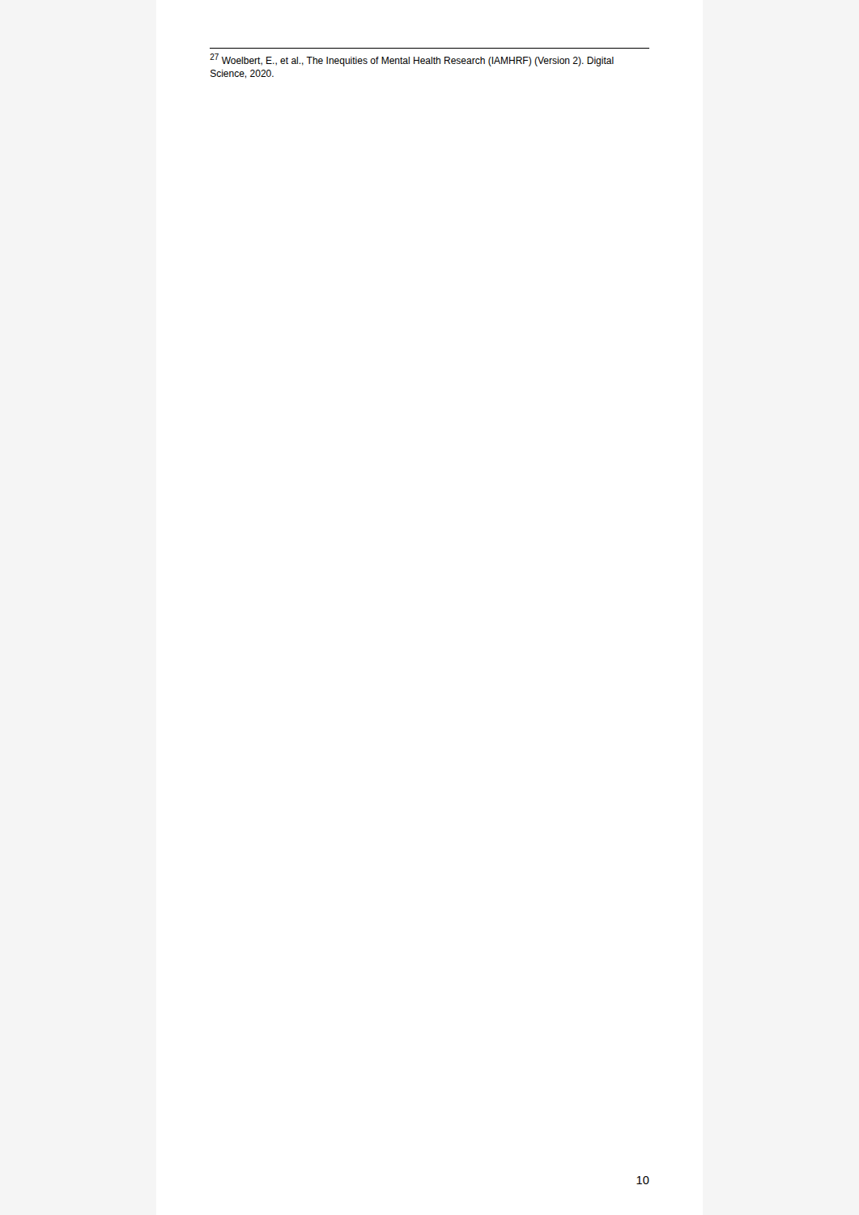27 Woelbert, E., et al., The Inequities of Mental Health Research (IAMHRF) (Version 2). Digital Science, 2020.
10